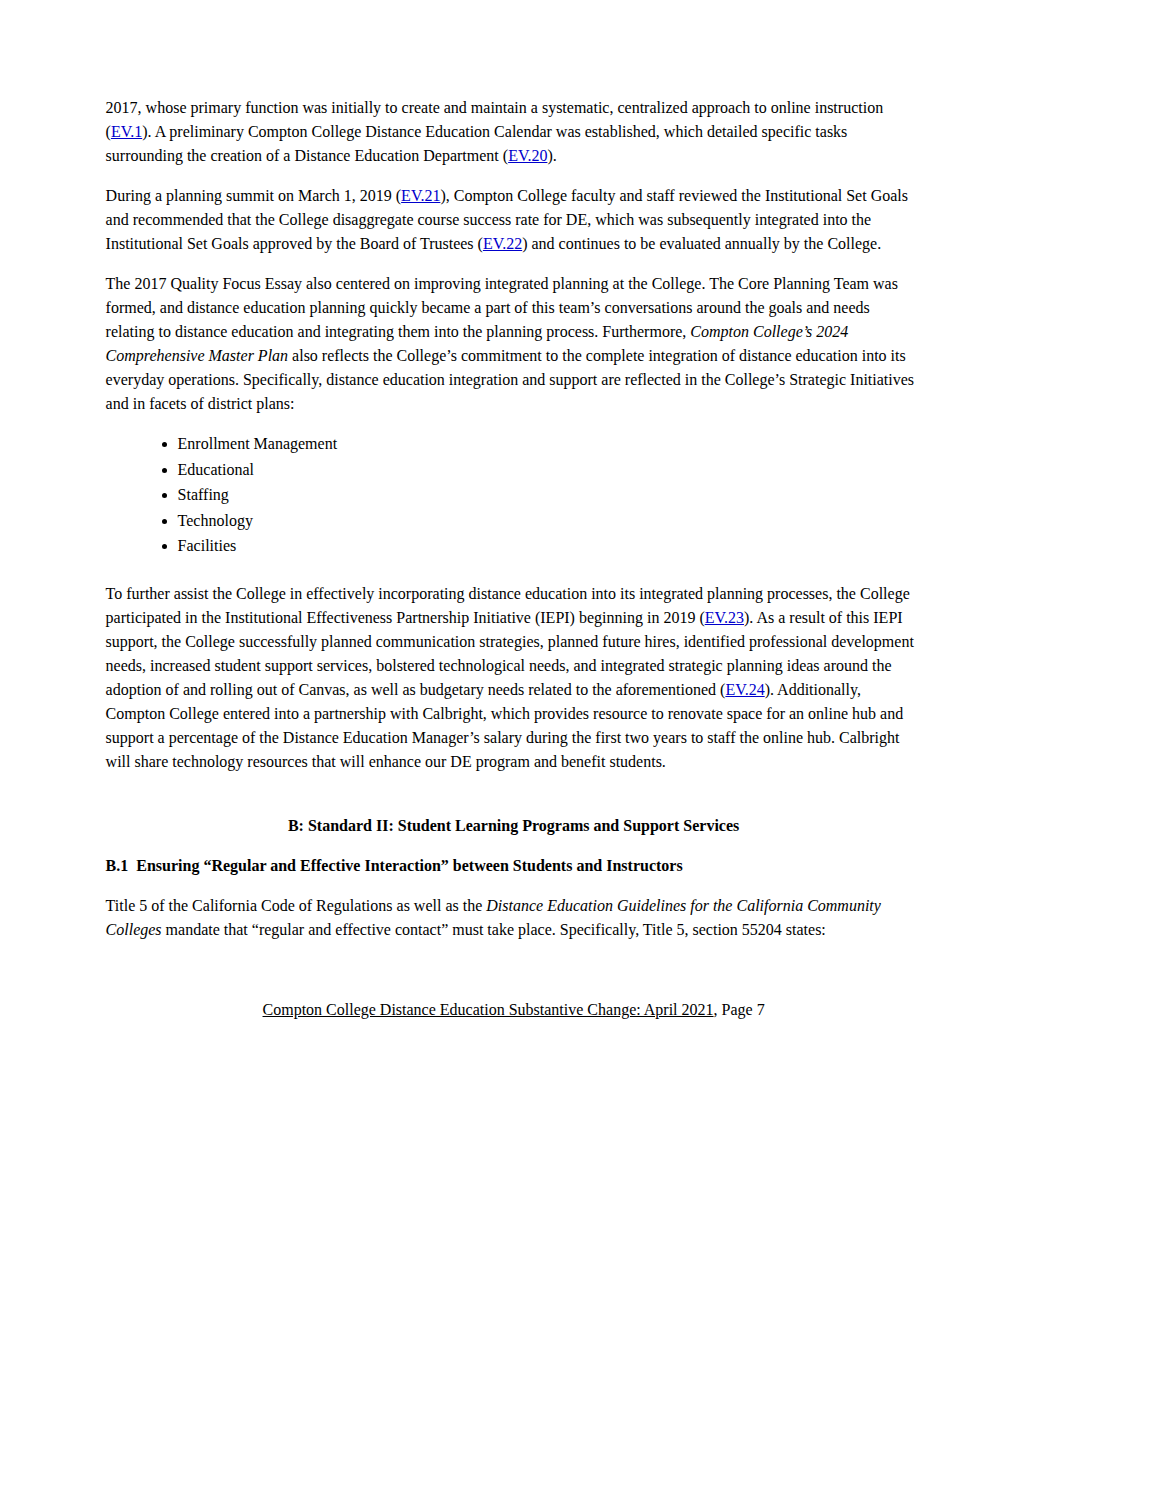2017, whose primary function was initially to create and maintain a systematic, centralized approach to online instruction (EV.1). A preliminary Compton College Distance Education Calendar was established, which detailed specific tasks surrounding the creation of a Distance Education Department (EV.20).
During a planning summit on March 1, 2019 (EV.21), Compton College faculty and staff reviewed the Institutional Set Goals and recommended that the College disaggregate course success rate for DE, which was subsequently integrated into the Institutional Set Goals approved by the Board of Trustees (EV.22) and continues to be evaluated annually by the College.
The 2017 Quality Focus Essay also centered on improving integrated planning at the College. The Core Planning Team was formed, and distance education planning quickly became a part of this team’s conversations around the goals and needs relating to distance education and integrating them into the planning process. Furthermore, Compton College’s 2024 Comprehensive Master Plan also reflects the College’s commitment to the complete integration of distance education into its everyday operations. Specifically, distance education integration and support are reflected in the College’s Strategic Initiatives and in facets of district plans:
Enrollment Management
Educational
Staffing
Technology
Facilities
To further assist the College in effectively incorporating distance education into its integrated planning processes, the College participated in the Institutional Effectiveness Partnership Initiative (IEPI) beginning in 2019 (EV.23). As a result of this IEPI support, the College successfully planned communication strategies, planned future hires, identified professional development needs, increased student support services, bolstered technological needs, and integrated strategic planning ideas around the adoption of and rolling out of Canvas, as well as budgetary needs related to the aforementioned (EV.24). Additionally, Compton College entered into a partnership with Calbright, which provides resource to renovate space for an online hub and support a percentage of the Distance Education Manager’s salary during the first two years to staff the online hub. Calbright will share technology resources that will enhance our DE program and benefit students.
B: Standard II: Student Learning Programs and Support Services
B.1 Ensuring “Regular and Effective Interaction” between Students and Instructors
Title 5 of the California Code of Regulations as well as the Distance Education Guidelines for the California Community Colleges mandate that “regular and effective contact” must take place. Specifically, Title 5, section 55204 states:
Compton College Distance Education Substantive Change: April 2021, Page 7